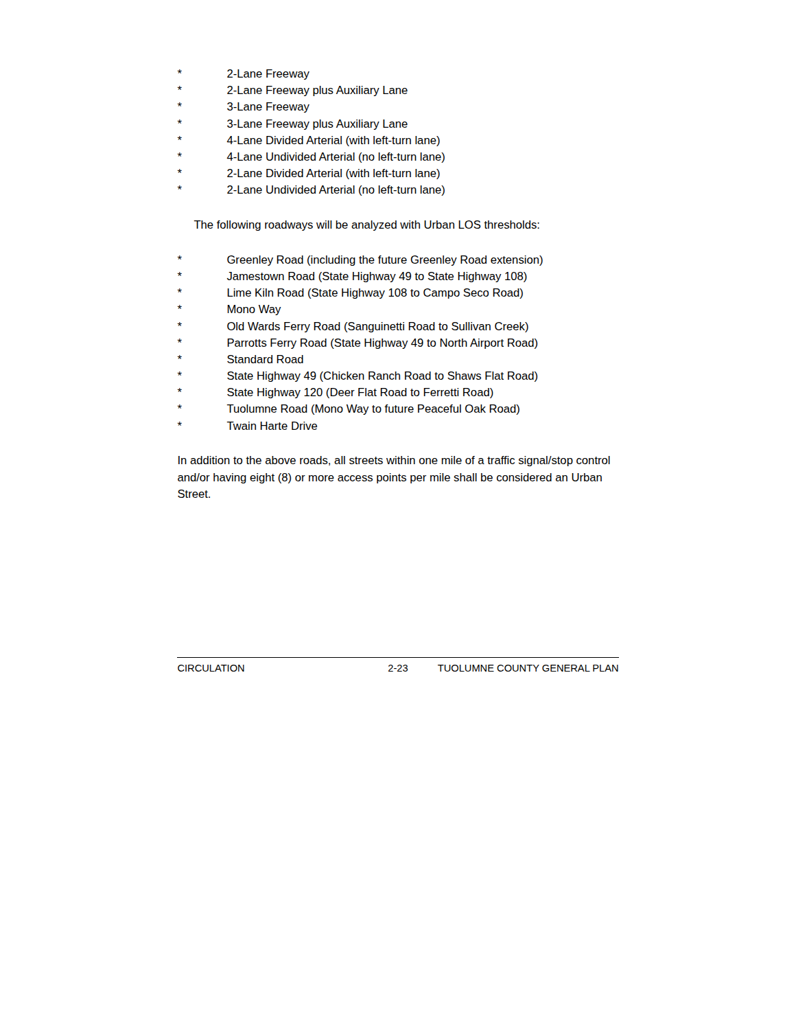*2-Lane Freeway
*2-Lane Freeway plus Auxiliary Lane
*3-Lane Freeway
*3-Lane Freeway plus Auxiliary Lane
*4-Lane Divided Arterial (with left-turn lane)
*4-Lane Undivided Arterial (no left-turn lane)
*2-Lane Divided Arterial (with left-turn lane)
*2-Lane Undivided Arterial (no left-turn lane)
The following roadways will be analyzed with Urban LOS thresholds:
*Greenley Road (including the future Greenley Road extension)
*Jamestown Road (State Highway 49 to State Highway 108)
*Lime Kiln Road (State Highway 108 to Campo Seco Road)
*Mono Way
*Old Wards Ferry Road (Sanguinetti Road to Sullivan Creek)
*Parrotts Ferry Road (State Highway 49 to North Airport Road)
*Standard Road
*State Highway 49 (Chicken Ranch Road to Shaws Flat Road)
*State Highway 120 (Deer Flat Road to Ferretti Road)
*Tuolumne Road (Mono Way to future Peaceful Oak Road)
*Twain Harte Drive
In addition to the above roads, all streets within one mile of a traffic signal/stop control and/or having eight (8) or more access points per mile shall be considered an Urban Street.
CIRCULATION
2-23
TUOLUMNE COUNTY GENERAL PLAN